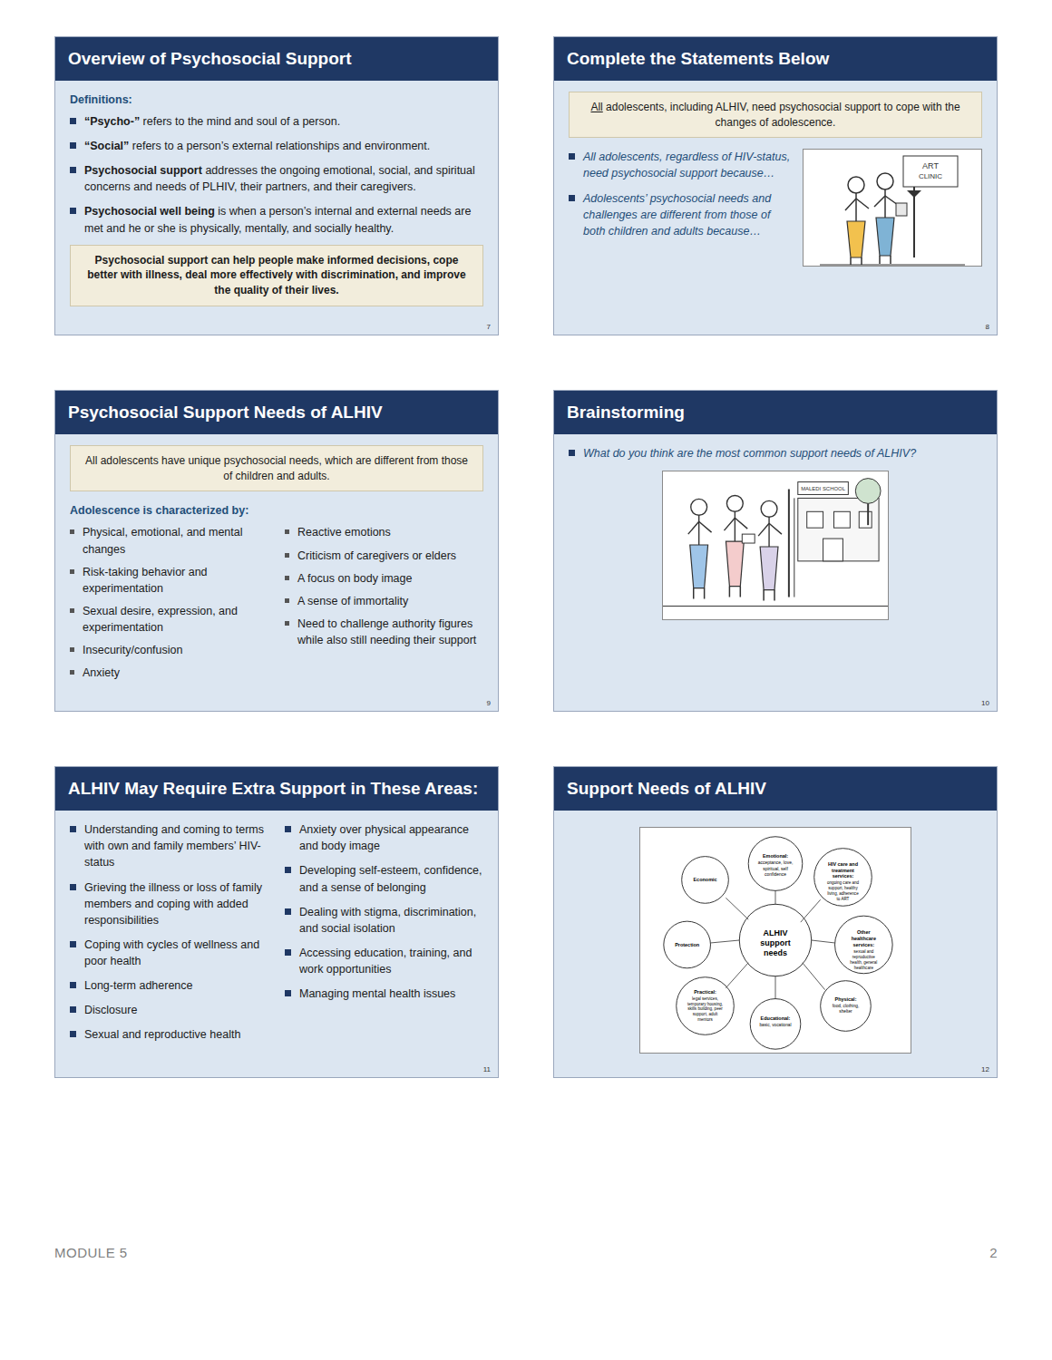Overview of Psychosocial Support
Definitions:
“Psycho-” refers to the mind and soul of a person.
“Social” refers to a person’s external relationships and environment.
Psychosocial support addresses the ongoing emotional, social, and spiritual concerns and needs of PLHIV, their partners, and their caregivers.
Psychosocial well being is when a person’s internal and external needs are met and he or she is physically, mentally, and socially healthy.
Psychosocial support can help people make informed decisions, cope better with illness, deal more effectively with discrimination, and improve the quality of their lives.
7
Complete the Statements Below
All adolescents, including ALHIV, need psychosocial support to cope with the changes of adolescence.
All adolescents, regardless of HIV-status, need psychosocial support because…
Adolescents’ psychosocial needs and challenges are different from those of both children and adults because…
ART CLINIC
8
Psychosocial Support Needs of ALHIV
All adolescents have unique psychosocial needs, which are different from those of children and adults.
Adolescence is characterized by:
Physical, emotional, and mental changes
Risk-taking behavior and experimentation
Sexual desire, expression, and experimentation
Insecurity/confusion
Anxiety
Reactive emotions
Criticism of caregivers or elders
A focus on body image
A sense of immortality
Need to challenge authority figures while also still needing their support
9
Brainstorming
What do you think are the most common support needs of ALHIV?
MALEDI SCHOOL
10
ALHIV May Require Extra Support in These Areas:
Understanding and coming to terms with own and family members’ HIV-status
Grieving the illness or loss of family members and coping with added responsibilities
Coping with cycles of wellness and poor health
Long-term adherence
Disclosure
Sexual and reproductive health
Anxiety over physical appearance and body image
Developing self-esteem, confidence, and a sense of belonging
Dealing with stigma, discrimination, and social isolation
Accessing education, training, and work opportunities
Managing mental health issues
11
Support Needs of ALHIV
ALHIV support needs Emotional: acceptance, love, spiritual, self confidence HIV care and treatment services: ongoing care and support, healthy living, adherence to ART Other healthcare services: sexual and reproductive health, general healthcare Physical: food, clothing, shelter Educational: basic, vocational Practical: legal services, temporary housing, skills building, peer support, adult mentors Protection Economic
12
MODULE 5 2